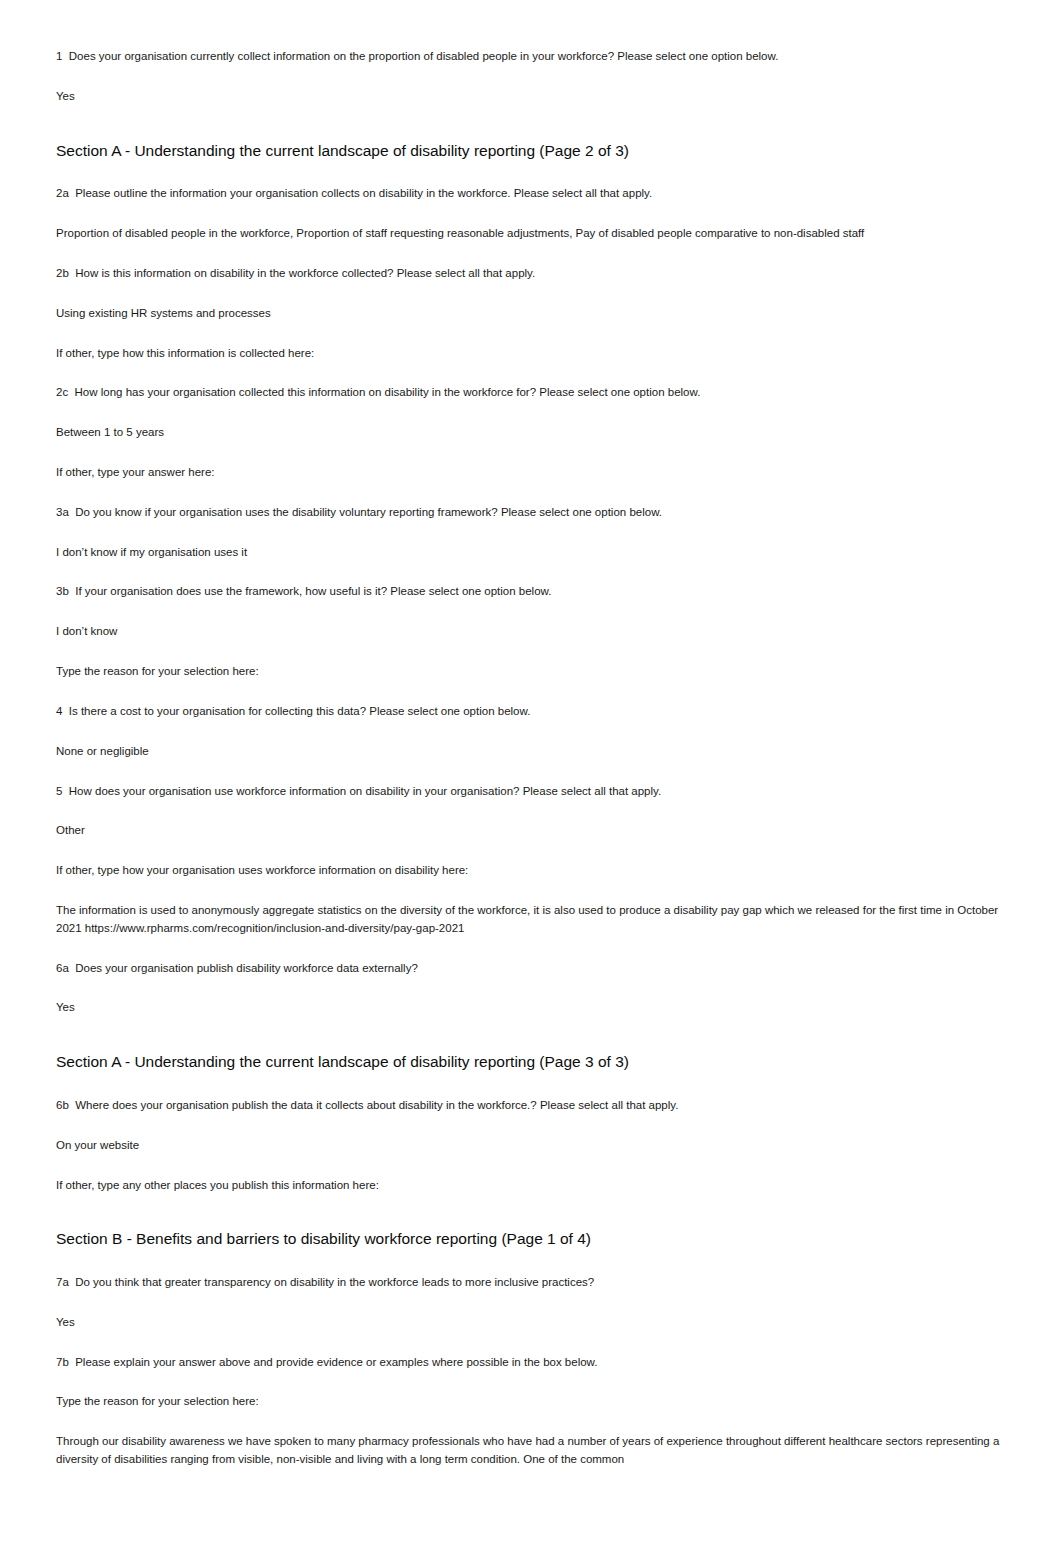1 Does your organisation currently collect information on the proportion of disabled people in your workforce? Please select one option below.
Yes
Section A - Understanding the current landscape of disability reporting (Page 2 of 3)
2a Please outline the information your organisation collects on disability in the workforce. Please select all that apply.
Proportion of disabled people in the workforce, Proportion of staff requesting reasonable adjustments, Pay of disabled people comparative to non-disabled staff
2b How is this information on disability in the workforce collected? Please select all that apply.
Using existing HR systems and processes
If other, type how this information is collected here:
2c How long has your organisation collected this information on disability in the workforce for? Please select one option below.
Between 1 to 5 years
If other, type your answer here:
3a Do you know if your organisation uses the disability voluntary reporting framework? Please select one option below.
I don’t know if my organisation uses it
3b If your organisation does use the framework, how useful is it? Please select one option below.
I don’t know
Type the reason for your selection here:
4 Is there a cost to your organisation for collecting this data? Please select one option below.
None or negligible
5 How does your organisation use workforce information on disability in your organisation? Please select all that apply.
Other
If other, type how your organisation uses workforce information on disability here:
The information is used to anonymously aggregate statistics on the diversity of the workforce, it is also used to produce a disability pay gap which we released for the first time in October 2021 https://www.rpharms.com/recognition/inclusion-and-diversity/pay-gap-2021
6a Does your organisation publish disability workforce data externally?
Yes
Section A - Understanding the current landscape of disability reporting (Page 3 of 3)
6b Where does your organisation publish the data it collects about disability in the workforce.? Please select all that apply.
On your website
If other, type any other places you publish this information here:
Section B - Benefits and barriers to disability workforce reporting (Page 1 of 4)
7a Do you think that greater transparency on disability in the workforce leads to more inclusive practices?
Yes
7b Please explain your answer above and provide evidence or examples where possible in the box below.
Type the reason for your selection here:
Through our disability awareness we have spoken to many pharmacy professionals who have had a number of years of experience throughout different healthcare sectors representing a diversity of disabilities ranging from visible, non-visible and living with a long term condition. One of the common